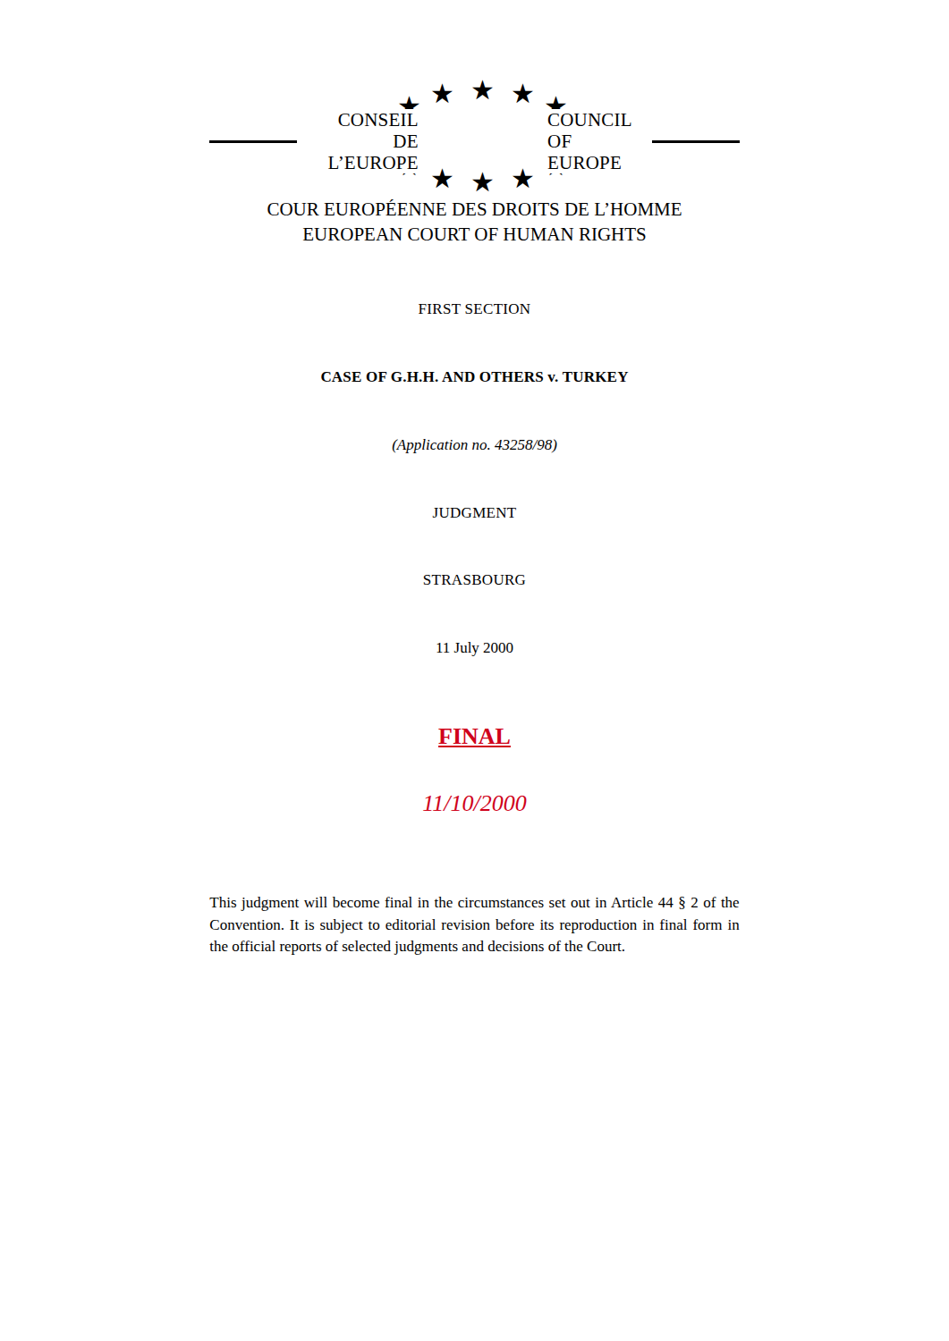★ ★ ★ ★ ★ ★ ★ ★ ★ ★ ★ ★ ★ ★
CONSEIL
DE L’EUROPE
COUNCIL
OF EUROPE
COUR EUROPÉENNE DES DROITS DE L’HOMME
EUROPEAN COURT OF HUMAN RIGHTS
FIRST SECTION
CASE OF G.H.H. AND OTHERS v. TURKEY
(Application no. 43258/98)
JUDGMENT
STRASBOURG
11 July 2000
FINAL
11/10/2000
This judgment will become final in the circumstances set out in Article 44 § 2 of the Convention. It is subject to editorial revision before its reproduction in final form in the official reports of selected judgments and decisions of the Court.